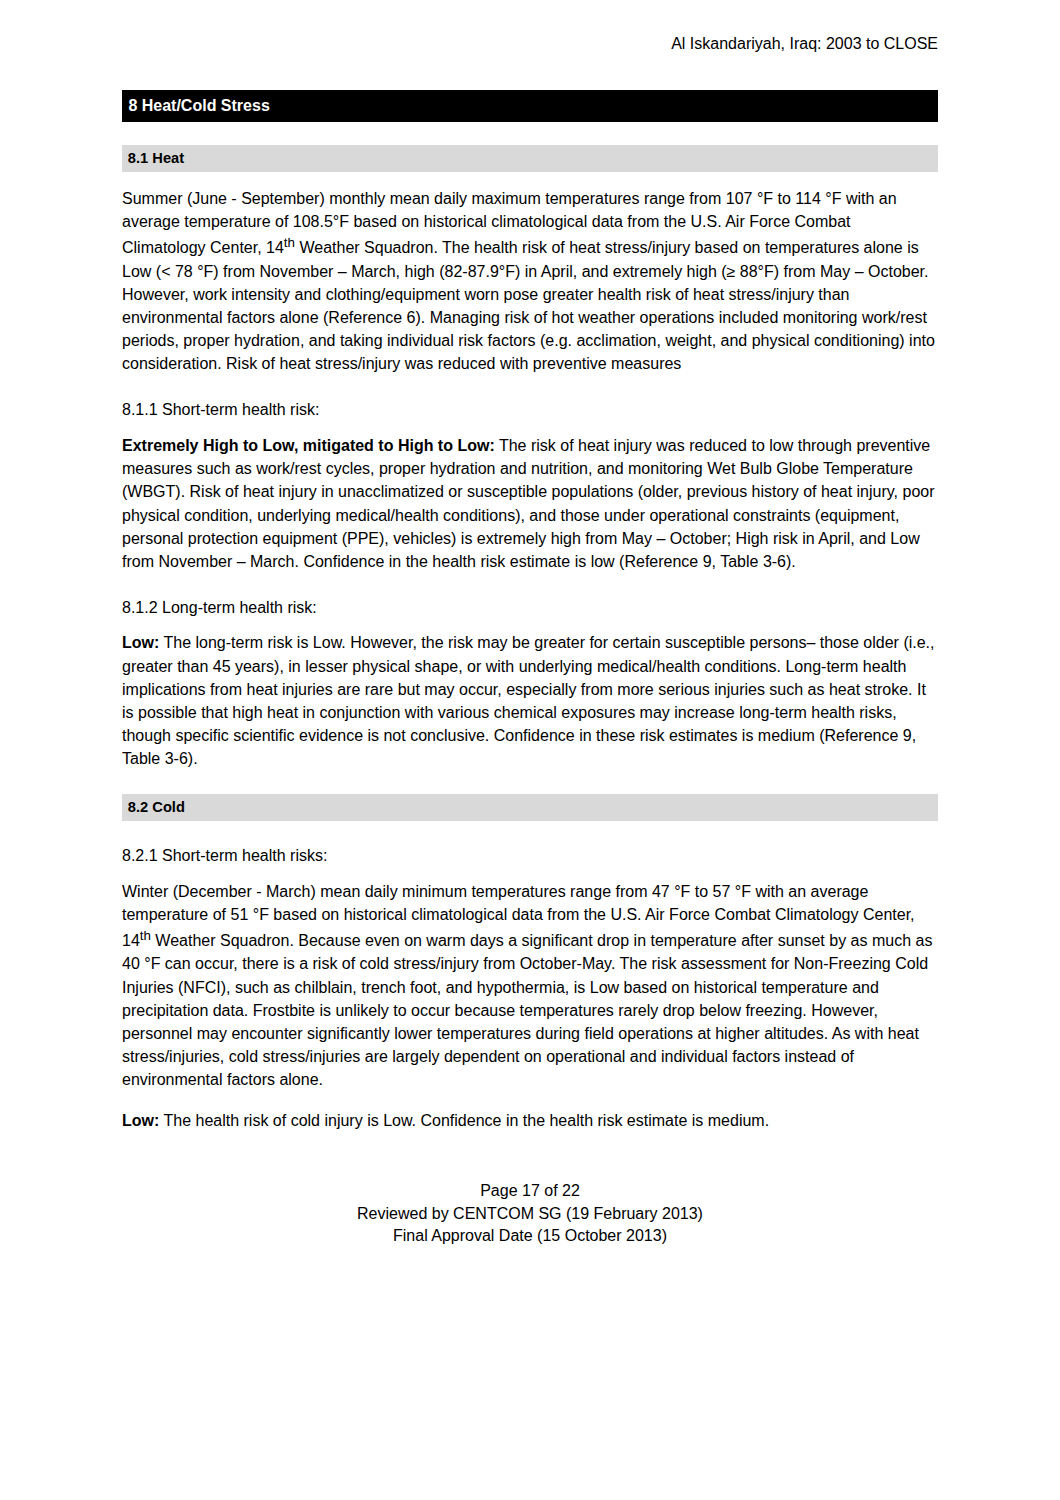Al Iskandariyah, Iraq: 2003 to CLOSE
8 Heat/Cold Stress
8.1 Heat
Summer (June - September) monthly mean daily maximum temperatures range from 107 °F to 114 °F with an average temperature of 108.5°F based on historical climatological data from the U.S. Air Force Combat Climatology Center, 14th Weather Squadron. The health risk of heat stress/injury based on temperatures alone is Low (< 78 °F) from November – March, high (82-87.9°F) in April, and extremely high (≥ 88°F) from May – October. However, work intensity and clothing/equipment worn pose greater health risk of heat stress/injury than environmental factors alone (Reference 6). Managing risk of hot weather operations included monitoring work/rest periods, proper hydration, and taking individual risk factors (e.g. acclimation, weight, and physical conditioning) into consideration. Risk of heat stress/injury was reduced with preventive measures
8.1.1 Short-term health risk:
Extremely High to Low, mitigated to High to Low: The risk of heat injury was reduced to low through preventive measures such as work/rest cycles, proper hydration and nutrition, and monitoring Wet Bulb Globe Temperature (WBGT). Risk of heat injury in unacclimatized or susceptible populations (older, previous history of heat injury, poor physical condition, underlying medical/health conditions), and those under operational constraints (equipment, personal protection equipment (PPE), vehicles) is extremely high from May – October; High risk in April, and Low from November – March. Confidence in the health risk estimate is low (Reference 9, Table 3-6).
8.1.2 Long-term health risk:
Low: The long-term risk is Low. However, the risk may be greater for certain susceptible persons– those older (i.e., greater than 45 years), in lesser physical shape, or with underlying medical/health conditions. Long-term health implications from heat injuries are rare but may occur, especially from more serious injuries such as heat stroke. It is possible that high heat in conjunction with various chemical exposures may increase long-term health risks, though specific scientific evidence is not conclusive. Confidence in these risk estimates is medium (Reference 9, Table 3-6).
8.2 Cold
8.2.1 Short-term health risks:
Winter (December - March) mean daily minimum temperatures range from 47 °F to 57 °F with an average temperature of 51 °F based on historical climatological data from the U.S. Air Force Combat Climatology Center, 14th Weather Squadron. Because even on warm days a significant drop in temperature after sunset by as much as 40 °F can occur, there is a risk of cold stress/injury from October-May. The risk assessment for Non-Freezing Cold Injuries (NFCI), such as chilblain, trench foot, and hypothermia, is Low based on historical temperature and precipitation data. Frostbite is unlikely to occur because temperatures rarely drop below freezing. However, personnel may encounter significantly lower temperatures during field operations at higher altitudes. As with heat stress/injuries, cold stress/injuries are largely dependent on operational and individual factors instead of environmental factors alone.
Low: The health risk of cold injury is Low. Confidence in the health risk estimate is medium.
Page 17 of 22
Reviewed by CENTCOM SG (19 February 2013)
Final Approval Date (15 October 2013)